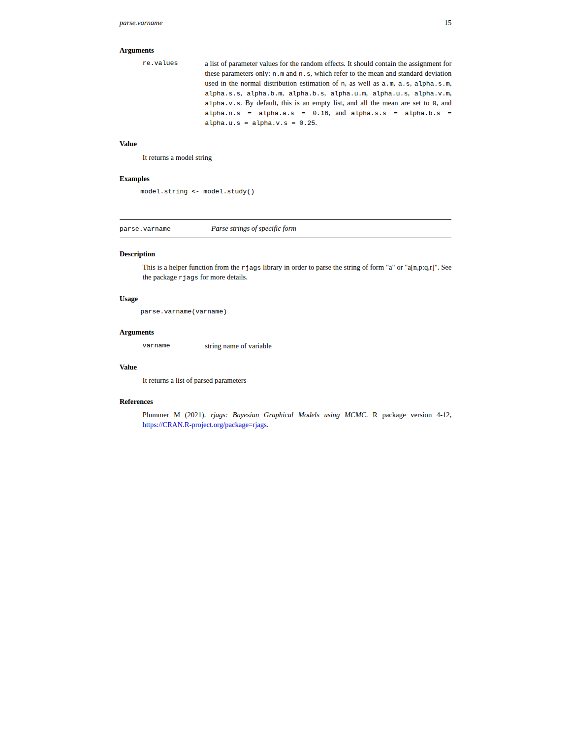parse.varname 15
Arguments
re.values
a list of parameter values for the random effects. It should contain the assignment for these parameters only: n.m and n.s, which refer to the mean and standard deviation used in the normal distribution estimation of n, as well as a.m, a.s, alpha.s.m, alpha.s.s, alpha.b.m, alpha.b.s, alpha.u.m, alpha.u.s, alpha.v.m, alpha.v.s. By default, this is an empty list, and all the mean are set to 0, and alpha.n.s = alpha.a.s = 0.16, and alpha.s.s = alpha.b.s = alpha.u.s = alpha.v.s = 0.25.
Value
It returns a model string
Examples
model.string <- model.study()
parse.varname Parse strings of specific form
Description
This is a helper function from the rjags library in order to parse the string of form "a" or "a[n,p:q,r]". See the package rjags for more details.
Usage
parse.varname(varname)
Arguments
varname
string name of variable
Value
It returns a list of parsed parameters
References
Plummer M (2021). rjags: Bayesian Graphical Models using MCMC. R package version 4-12, https://CRAN.R-project.org/package=rjags.